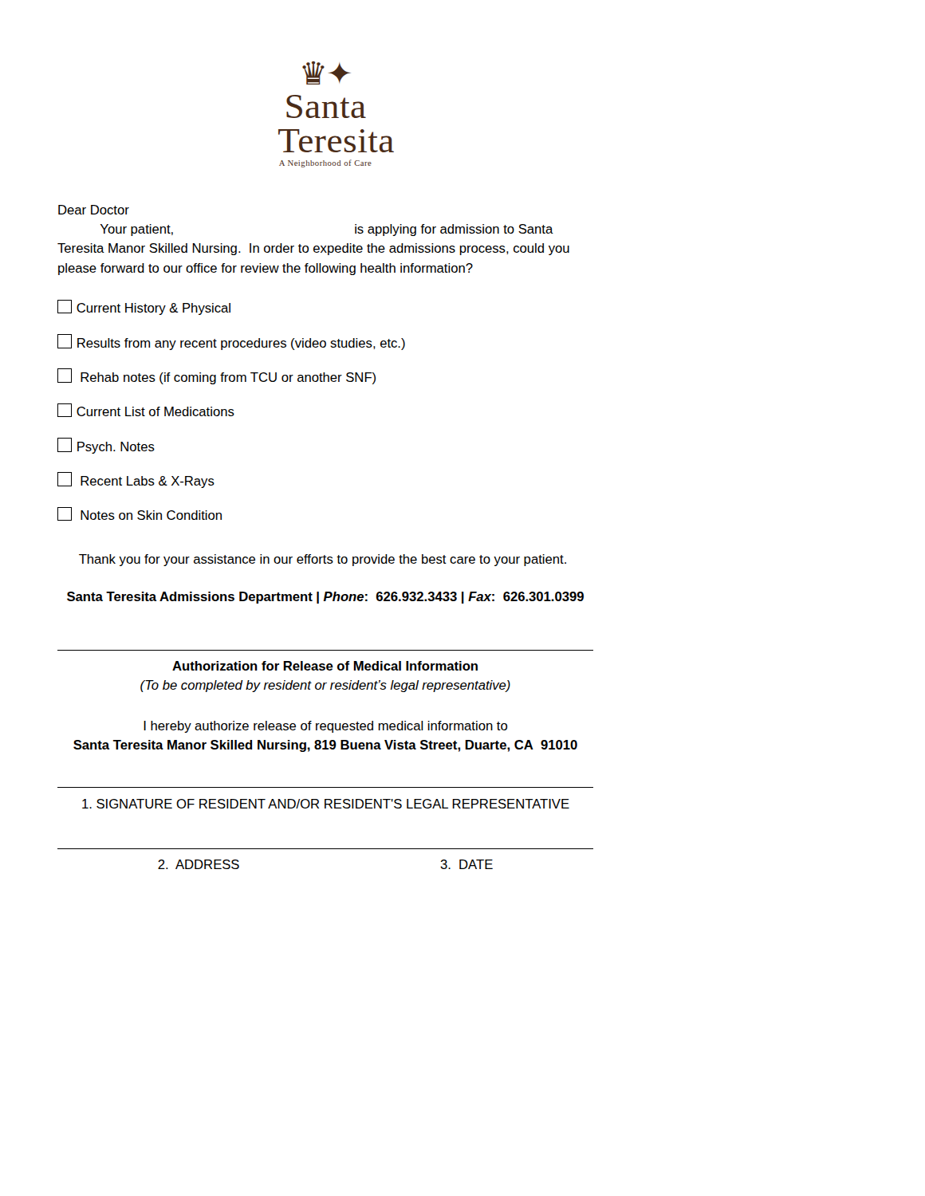♛✦
SantaTeresita
A Neighborhood of Care
Dear Doctor
Your patient, is applying for admission to Santa Teresita Manor Skilled Nursing. In order to expedite the admissions process, could you please forward to our office for review the following health information?
Current History & Physical
Results from any recent procedures (video studies, etc.)
Rehab notes (if coming from TCU or another SNF)
Current List of Medications
Psych. Notes
Recent Labs & X-Rays
Notes on Skin Condition
Thank you for your assistance in our efforts to provide the best care to your patient.
Santa Teresita Admissions Department | Phone: 626.932.3433 | Fax: 626.301.0399
Authorization for Release of Medical Information
(To be completed by resident or resident’s legal representative)
I hereby authorize release of requested medical information to
Santa Teresita Manor Skilled Nursing, 819 Buena Vista Street, Duarte, CA 91010
1. SIGNATURE OF RESIDENT AND/OR RESIDENT'S LEGAL REPRESENTATIVE
2. ADDRESS 3. DATE